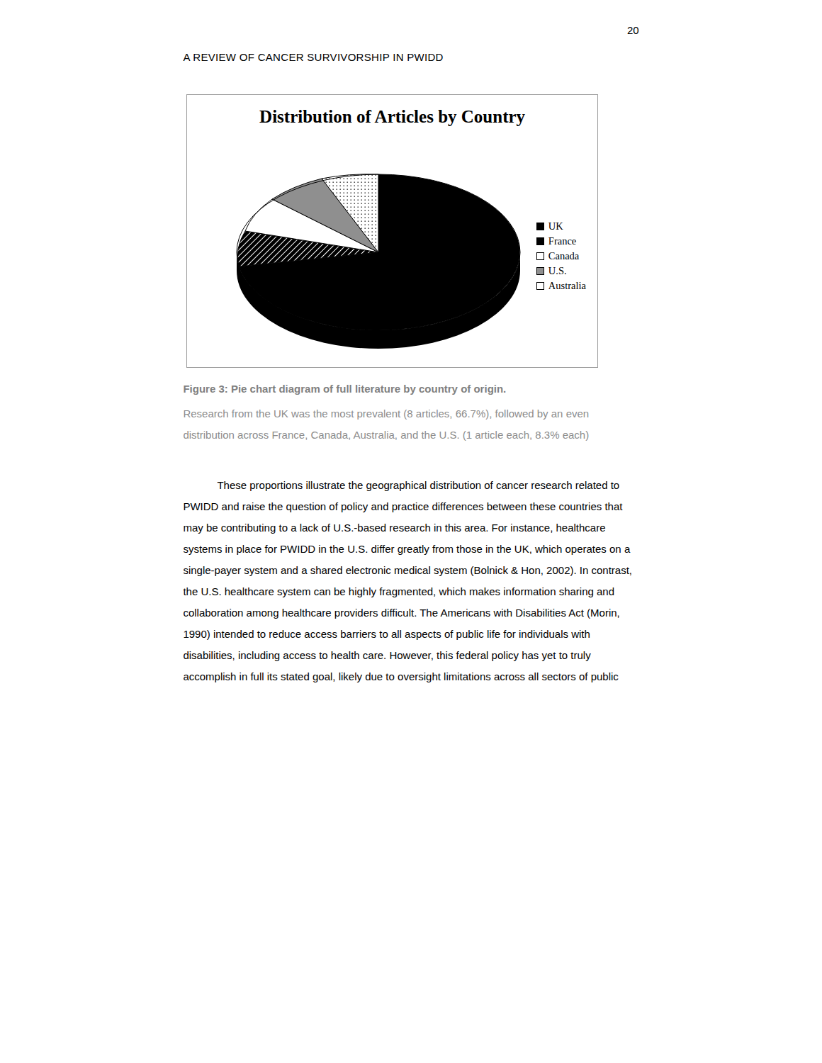20
A REVIEW OF CANCER SURVIVORSHIP IN PWIDD
Distribution of Articles by Country
UK
France
Canada
U.S.
Australia
Figure 3: Pie chart diagram of full literature by country of origin.
Research from the UK was the most prevalent (8 articles, 66.7%), followed by an even distribution across France, Canada, Australia, and the U.S. (1 article each, 8.3% each)
These proportions illustrate the geographical distribution of cancer research related to PWIDD and raise the question of policy and practice differences between these countries that may be contributing to a lack of U.S.-based research in this area. For instance, healthcare systems in place for PWIDD in the U.S. differ greatly from those in the UK, which operates on a single-payer system and a shared electronic medical system (Bolnick & Hon, 2002). In contrast, the U.S. healthcare system can be highly fragmented, which makes information sharing and collaboration among healthcare providers difficult. The Americans with Disabilities Act (Morin, 1990) intended to reduce access barriers to all aspects of public life for individuals with disabilities, including access to health care. However, this federal policy has yet to truly accomplish in full its stated goal, likely due to oversight limitations across all sectors of public